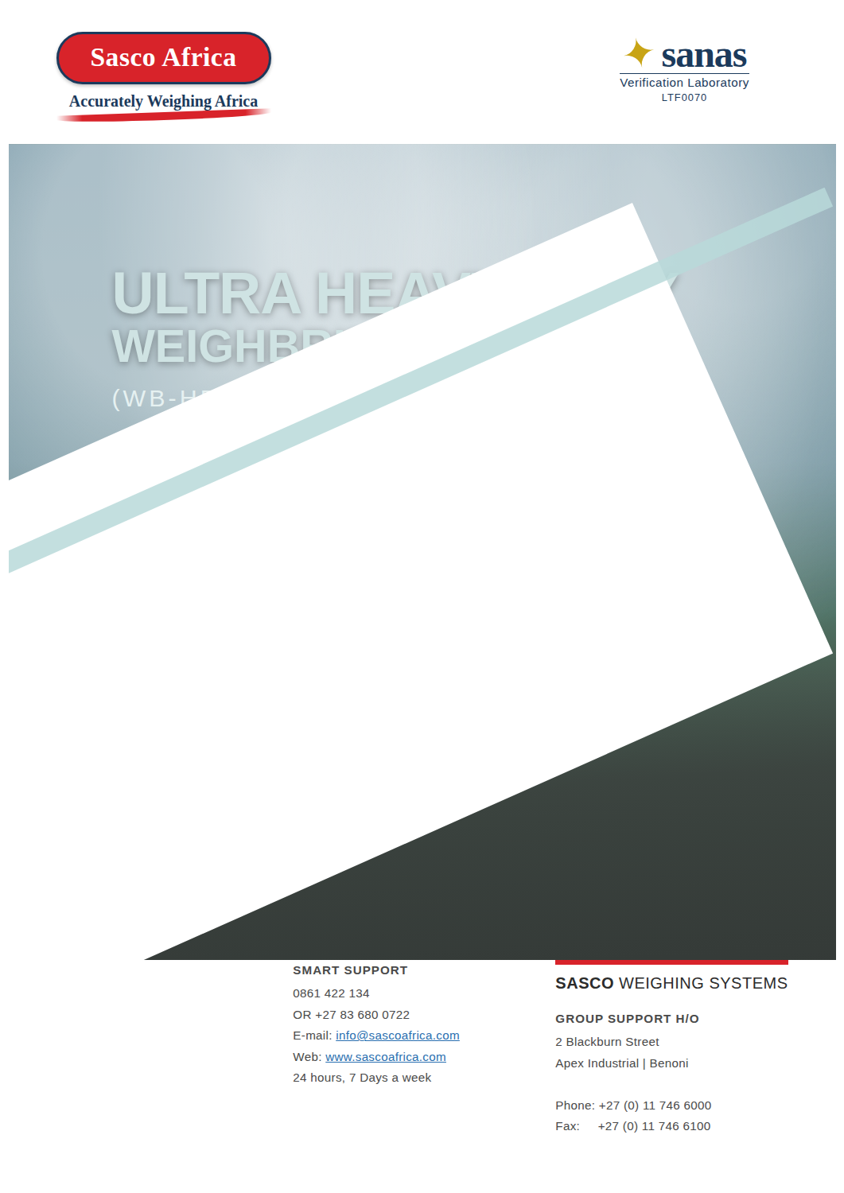Sasco Africa
Accurately Weighing Africa
✦ sanas
Verification Laboratory
LTF0070
ULTRA HEAVY DUTY WEIGHBRIDGE
(WB-HD)
Weighbridge for Extreme Weighing Conditions
Smart Support
0861 422 134
OR +27 83 680 0722
E-mail: info@sascoafrica.com
Web: www.sascoafrica.com
24 hours, 7 Days a week
SASCO WEIGHING SYSTEMS
Group Support H/O
2 Blackburn Street
Apex Industrial | Benoni
Phone: +27 (0) 11 746 6000
Fax: +27 (0) 11 746 6100